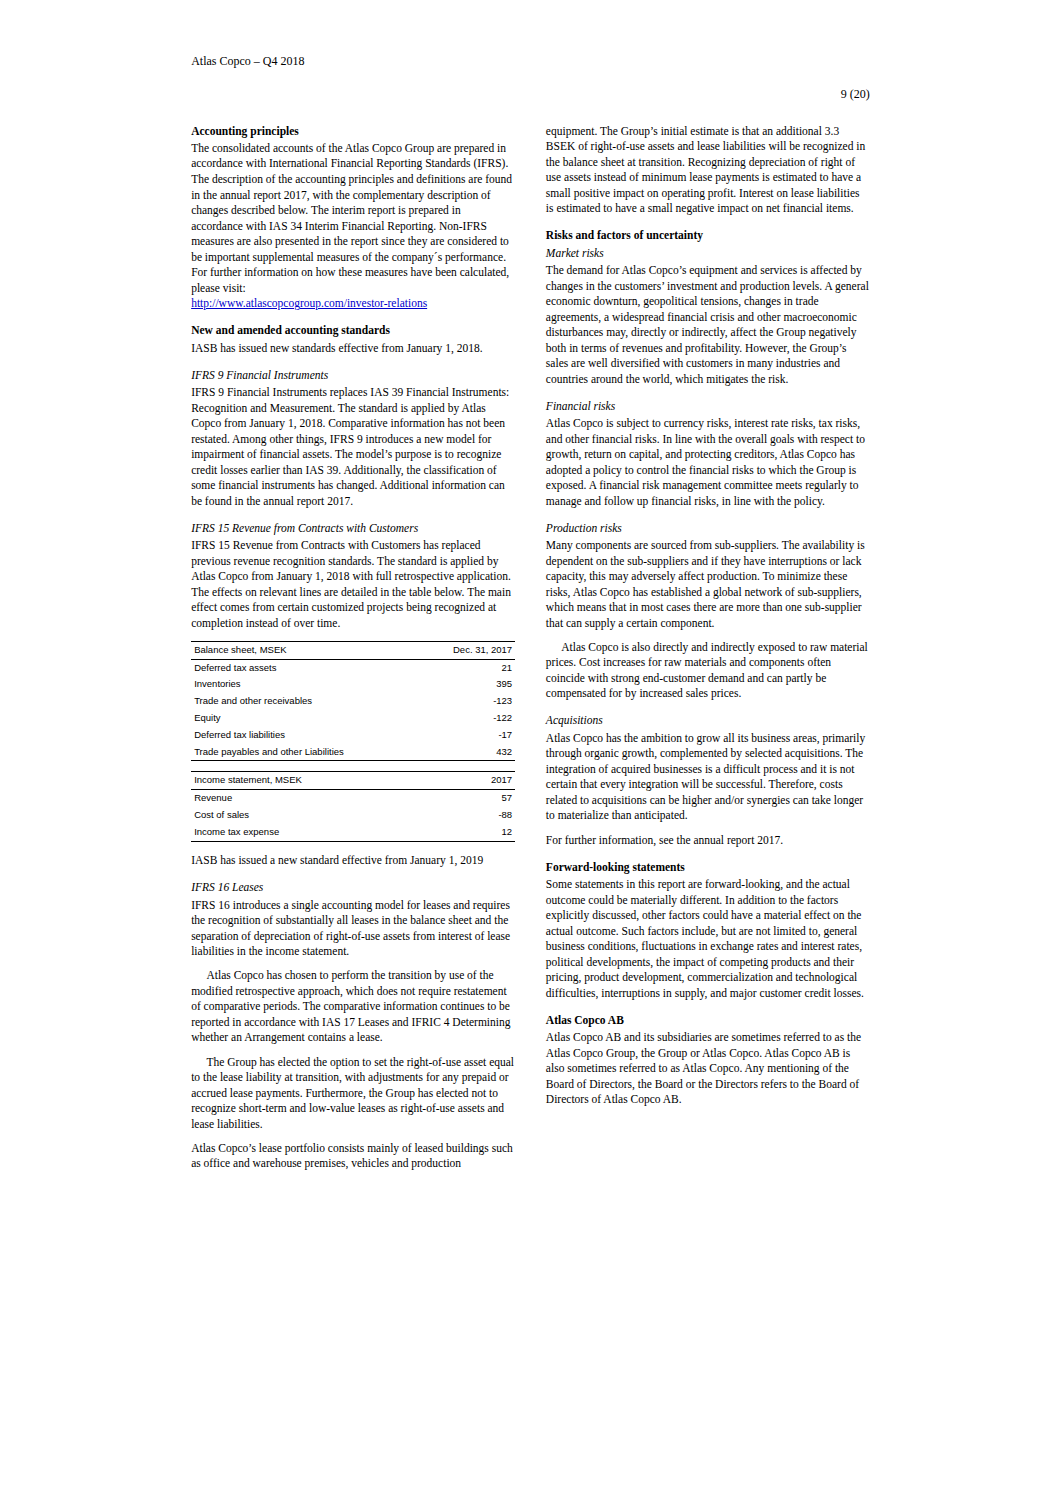Atlas Copco – Q4 2018
9 (20)
Accounting principles
The consolidated accounts of the Atlas Copco Group are prepared in accordance with International Financial Reporting Standards (IFRS). The description of the accounting principles and definitions are found in the annual report 2017, with the complementary description of changes described below. The interim report is prepared in accordance with IAS 34 Interim Financial Reporting. Non-IFRS measures are also presented in the report since they are considered to be important supplemental measures of the company´s performance. For further information on how these measures have been calculated, please visit:
http://www.atlascopcogroup.com/investor-relations
New and amended accounting standards
IASB has issued new standards effective from January 1, 2018.
IFRS 9 Financial Instruments
IFRS 9 Financial Instruments replaces IAS 39 Financial Instruments: Recognition and Measurement. The standard is applied by Atlas Copco from January 1, 2018. Comparative information has not been restated. Among other things, IFRS 9 introduces a new model for impairment of financial assets. The model’s purpose is to recognize credit losses earlier than IAS 39. Additionally, the classification of some financial instruments has changed. Additional information can be found in the annual report 2017.
IFRS 15 Revenue from Contracts with Customers
IFRS 15 Revenue from Contracts with Customers has replaced previous revenue recognition standards. The standard is applied by Atlas Copco from January 1, 2018 with full retrospective application. The effects on relevant lines are detailed in the table below. The main effect comes from certain customized projects being recognized at completion instead of over time.
| Balance sheet, MSEK | Dec. 31, 2017 |
| --- | --- |
| Deferred tax assets | 21 |
| Inventories | 395 |
| Trade and other receivables | -123 |
| Equity | -122 |
| Deferred tax liabilities | -17 |
| Trade payables and other Liabilities | 432 |
| Income statement, MSEK | 2017 |
| Revenue | 57 |
| Cost of sales | -88 |
| Income tax expense | 12 |
IASB has issued a new standard effective from January 1, 2019
IFRS 16 Leases
IFRS 16 introduces a single accounting model for leases and requires the recognition of substantially all leases in the balance sheet and the separation of depreciation of right-of-use assets from interest of lease liabilities in the income statement.
Atlas Copco has chosen to perform the transition by use of the modified retrospective approach, which does not require restatement of comparative periods. The comparative information continues to be reported in accordance with IAS 17 Leases and IFRIC 4 Determining whether an Arrangement contains a lease.
The Group has elected the option to set the right-of-use asset equal to the lease liability at transition, with adjustments for any prepaid or accrued lease payments. Furthermore, the Group has elected not to recognize short-term and low-value leases as right-of-use assets and lease liabilities.
Atlas Copco’s lease portfolio consists mainly of leased buildings such as office and warehouse premises, vehicles and production
equipment. The Group’s initial estimate is that an additional 3.3 BSEK of right-of-use assets and lease liabilities will be recognized in the balance sheet at transition. Recognizing depreciation of right of use assets instead of minimum lease payments is estimated to have a small positive impact on operating profit. Interest on lease liabilities is estimated to have a small negative impact on net financial items.
Risks and factors of uncertainty
Market risks
The demand for Atlas Copco’s equipment and services is affected by changes in the customers’ investment and production levels. A general economic downturn, geopolitical tensions, changes in trade agreements, a widespread financial crisis and other macroeconomic disturbances may, directly or indirectly, affect the Group negatively both in terms of revenues and profitability. However, the Group’s sales are well diversified with customers in many industries and countries around the world, which mitigates the risk.
Financial risks
Atlas Copco is subject to currency risks, interest rate risks, tax risks, and other financial risks. In line with the overall goals with respect to growth, return on capital, and protecting creditors, Atlas Copco has adopted a policy to control the financial risks to which the Group is exposed. A financial risk management committee meets regularly to manage and follow up financial risks, in line with the policy.
Production risks
Many components are sourced from sub-suppliers. The availability is dependent on the sub-suppliers and if they have interruptions or lack capacity, this may adversely affect production. To minimize these risks, Atlas Copco has established a global network of sub-suppliers, which means that in most cases there are more than one sub-supplier that can supply a certain component.
Atlas Copco is also directly and indirectly exposed to raw material prices. Cost increases for raw materials and components often coincide with strong end-customer demand and can partly be compensated for by increased sales prices.
Acquisitions
Atlas Copco has the ambition to grow all its business areas, primarily through organic growth, complemented by selected acquisitions. The integration of acquired businesses is a difficult process and it is not certain that every integration will be successful. Therefore, costs related to acquisitions can be higher and/or synergies can take longer to materialize than anticipated.
For further information, see the annual report 2017.
Forward-looking statements
Some statements in this report are forward-looking, and the actual outcome could be materially different. In addition to the factors explicitly discussed, other factors could have a material effect on the actual outcome. Such factors include, but are not limited to, general business conditions, fluctuations in exchange rates and interest rates, political developments, the impact of competing products and their pricing, product development, commercialization and technological difficulties, interruptions in supply, and major customer credit losses.
Atlas Copco AB
Atlas Copco AB and its subsidiaries are sometimes referred to as the Atlas Copco Group, the Group or Atlas Copco. Atlas Copco AB is also sometimes referred to as Atlas Copco. Any mentioning of the Board of Directors, the Board or the Directors refers to the Board of Directors of Atlas Copco AB.